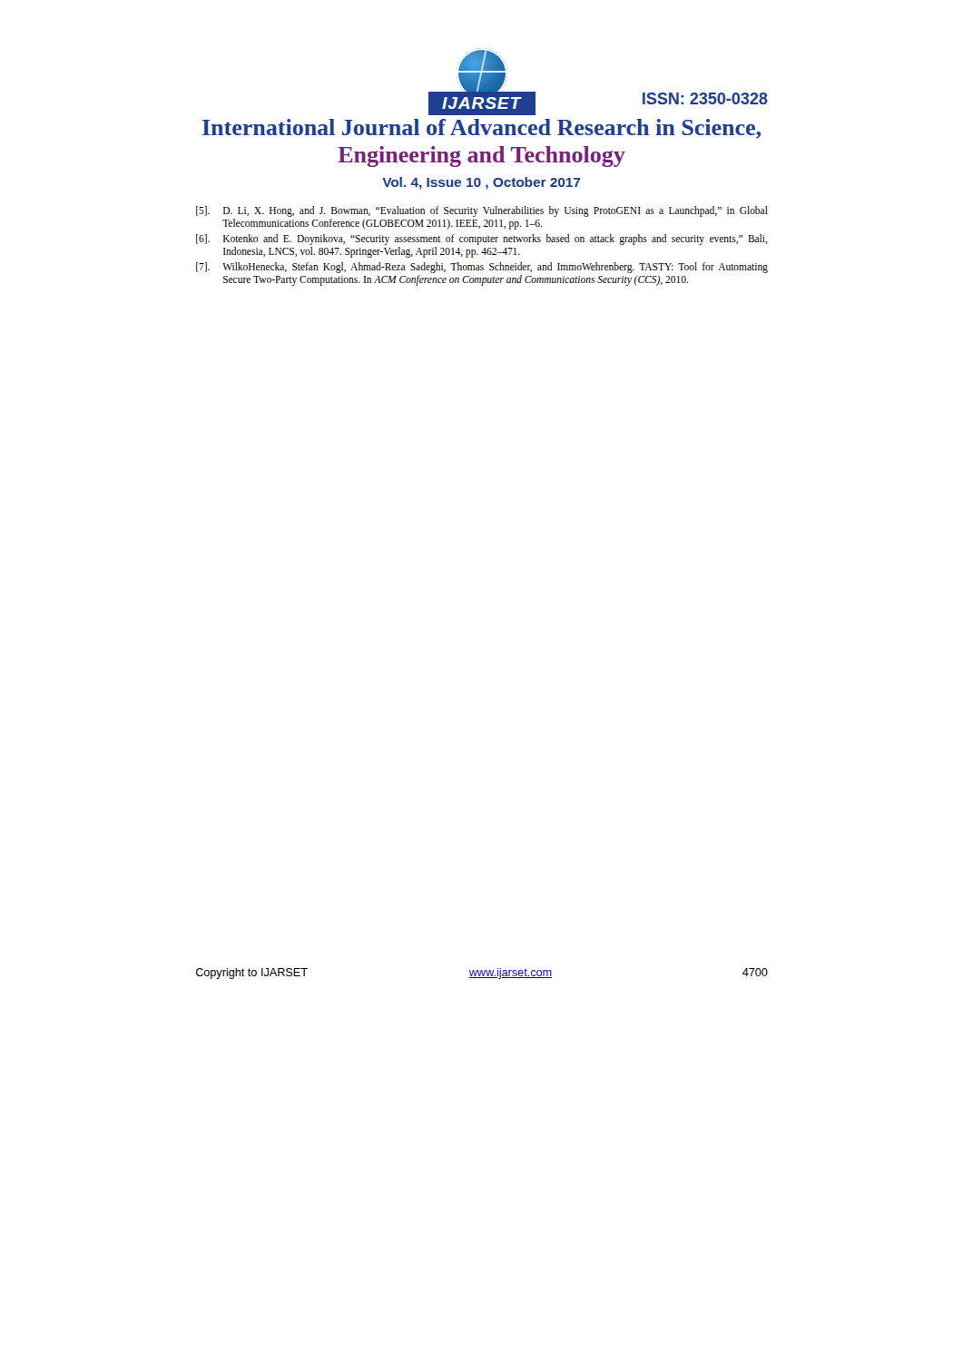IJARSET
ISSN: 2350-0328
International Journal of Advanced Research in Science,
Engineering and Technology
Vol. 4, Issue 10 , October 2017
[5]. D. Li, X. Hong, and J. Bowman, “Evaluation of Security Vulnerabilities by Using ProtoGENI as a Launchpad,” in Global Telecommunications Conference (GLOBECOM 2011). IEEE, 2011, pp. 1–6.
[6]. Kotenko and E. Doynikova, “Security assessment of computer networks based on attack graphs and security events,” Bali, Indonesia, LNCS, vol. 8047. Springer-Verlag, April 2014, pp. 462–471.
[7]. WilkoHenecka, Stefan Kogl, Ahmad-Reza Sadeghi, Thomas Schneider, and ImmoWehrenberg. TASTY: Tool for Automating Secure Two-Party Computations. In ACM Conference on Computer and Communications Security (CCS), 2010.
Copyright to IJARSET
www.ijarset.com
4700